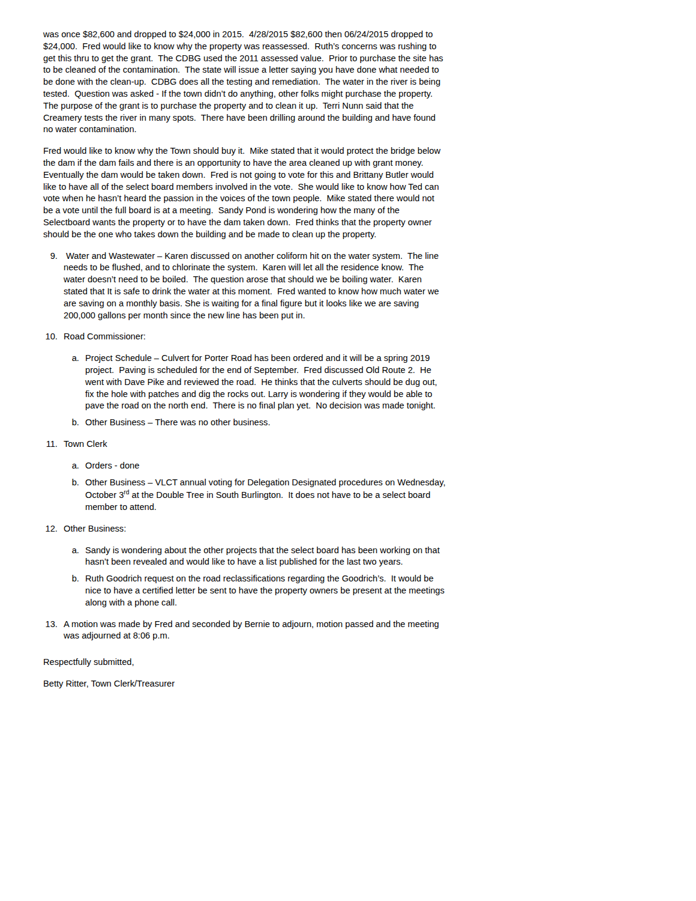was once $82,600 and dropped to $24,000 in 2015. 4/28/2015 $82,600 then 06/24/2015 dropped to $24,000. Fred would like to know why the property was reassessed. Ruth’s concerns was rushing to get this thru to get the grant. The CDBG used the 2011 assessed value. Prior to purchase the site has to be cleaned of the contamination. The state will issue a letter saying you have done what needed to be done with the clean-up. CDBG does all the testing and remediation. The water in the river is being tested. Question was asked - If the town didn’t do anything, other folks might purchase the property. The purpose of the grant is to purchase the property and to clean it up. Terri Nunn said that the Creamery tests the river in many spots. There have been drilling around the building and have found no water contamination.
Fred would like to know why the Town should buy it. Mike stated that it would protect the bridge below the dam if the dam fails and there is an opportunity to have the area cleaned up with grant money. Eventually the dam would be taken down. Fred is not going to vote for this and Brittany Butler would like to have all of the select board members involved in the vote. She would like to know how Ted can vote when he hasn’t heard the passion in the voices of the town people. Mike stated there would not be a vote until the full board is at a meeting. Sandy Pond is wondering how the many of the Selectboard wants the property or to have the dam taken down. Fred thinks that the property owner should be the one who takes down the building and be made to clean up the property.
Water and Wastewater – Karen discussed on another coliform hit on the water system. The line needs to be flushed, and to chlorinate the system. Karen will let all the residence know. The water doesn’t need to be boiled. The question arose that should we be boiling water. Karen stated that It is safe to drink the water at this moment. Fred wanted to know how much water we are saving on a monthly basis. She is waiting for a final figure but it looks like we are saving 200,000 gallons per month since the new line has been put in.
Road Commissioner:
Project Schedule – Culvert for Porter Road has been ordered and it will be a spring 2019 project. Paving is scheduled for the end of September. Fred discussed Old Route 2. He went with Dave Pike and reviewed the road. He thinks that the culverts should be dug out, fix the hole with patches and dig the rocks out. Larry is wondering if they would be able to pave the road on the north end. There is no final plan yet. No decision was made tonight.
Other Business – There was no other business.
Town Clerk
Orders - done
Other Business – VLCT annual voting for Delegation Designated procedures on Wednesday, October 3rd at the Double Tree in South Burlington. It does not have to be a select board member to attend.
Other Business:
Sandy is wondering about the other projects that the select board has been working on that hasn’t been revealed and would like to have a list published for the last two years.
Ruth Goodrich request on the road reclassifications regarding the Goodrich’s. It would be nice to have a certified letter be sent to have the property owners be present at the meetings along with a phone call.
A motion was made by Fred and seconded by Bernie to adjourn, motion passed and the meeting was adjourned at 8:06 p.m.
Respectfully submitted,
Betty Ritter, Town Clerk/Treasurer